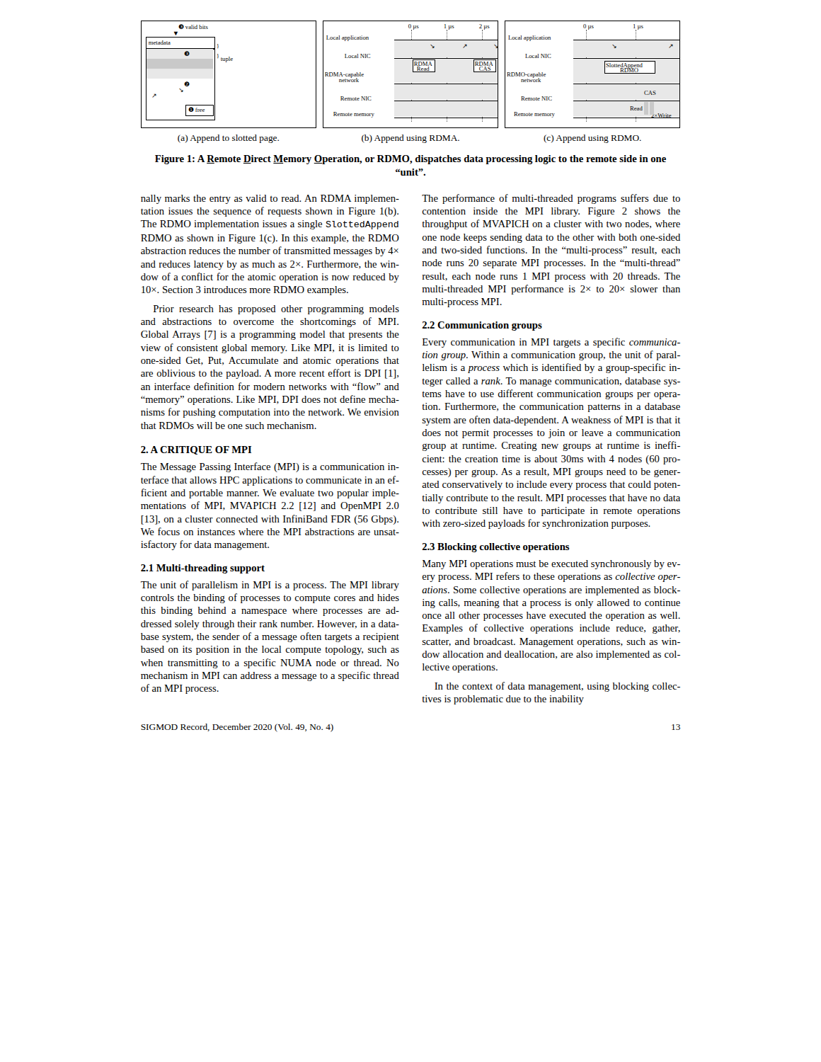❸ valid bits
▼
metadata
❸
}
tuple
}
❷
↘
❶ free
↗
(a) Append to slotted page.
0 µs
1 µs
2 µs
3 µs
4 µs
Local application
Local NIC
RDMA-capable
network
Remote NIC
Remote memory
RDMA
Read
RDMA
CAS
2×
RDMA
Write
← conflict window
↘
↗
↘
↗
(b) Append using RDMA.
0 µs
1 µs
2 µs
Local application
Local NIC
RDMO-capable
network
Remote NIC
Remote memory
SlottedAppend
RDMO
CAS
Read
2×Write
↘
↗
(c) Append using RDMO.
Figure 1: A Remote Direct Memory Operation, or RDMO, dispatches data processing logic to the remote side in one “unit”.
nally marks the entry as valid to read. An RDMA implementation issues the sequence of requests shown in Figure 1(b). The RDMO implementation issues a single SlottedAppend RDMO as shown in Figure 1(c). In this example, the RDMO abstraction reduces the number of transmitted messages by 4× and reduces latency by as much as 2×. Furthermore, the window of a conflict for the atomic operation is now reduced by 10×. Section 3 introduces more RDMO examples.
Prior research has proposed other programming models and abstractions to overcome the shortcomings of MPI. Global Arrays [7] is a programming model that presents the view of consistent global memory. Like MPI, it is limited to one-sided Get, Put, Accumulate and atomic operations that are oblivious to the payload. A more recent effort is DPI [1], an interface definition for modern networks with “flow” and “memory” operations. Like MPI, DPI does not define mechanisms for pushing computation into the network. We envision that RDMOs will be one such mechanism.
2. A Critique of MPI
The Message Passing Interface (MPI) is a communication interface that allows HPC applications to communicate in an efficient and portable manner. We evaluate two popular implementations of MPI, MVAPICH 2.2 [12] and OpenMPI 2.0 [13], on a cluster connected with InfiniBand FDR (56 Gbps). We focus on instances where the MPI abstractions are unsatisfactory for data management.
2.1 Multi-threading support
The unit of parallelism in MPI is a process. The MPI library controls the binding of processes to compute cores and hides this binding behind a namespace where processes are addressed solely through their rank number. However, in a database system, the sender of a message often targets a recipient based on its position in the local compute topology, such as when transmitting to a specific NUMA node or thread. No mechanism in MPI can address a message to a specific thread of an MPI process.
The performance of multi-threaded programs suffers due to contention inside the MPI library. Figure 2 shows the throughput of MVAPICH on a cluster with two nodes, where one node keeps sending data to the other with both one-sided and two-sided functions. In the “multi-process” result, each node runs 20 separate MPI processes. In the “multi-thread” result, each node runs 1 MPI process with 20 threads. The multi-threaded MPI performance is 2× to 20× slower than multi-process MPI.
2.2 Communication groups
Every communication in MPI targets a specific communication group. Within a communication group, the unit of parallelism is a process which is identified by a group-specific integer called a rank. To manage communication, database systems have to use different communication groups per operation. Furthermore, the communication patterns in a database system are often data-dependent. A weakness of MPI is that it does not permit processes to join or leave a communication group at runtime. Creating new groups at runtime is inefficient: the creation time is about 30ms with 4 nodes (60 processes) per group. As a result, MPI groups need to be generated conservatively to include every process that could potentially contribute to the result. MPI processes that have no data to contribute still have to participate in remote operations with zero-sized payloads for synchronization purposes.
2.3 Blocking collective operations
Many MPI operations must be executed synchronously by every process. MPI refers to these operations as collective operations. Some collective operations are implemented as blocking calls, meaning that a process is only allowed to continue once all other processes have executed the operation as well. Examples of collective operations include reduce, gather, scatter, and broadcast. Management operations, such as window allocation and deallocation, are also implemented as collective operations.
In the context of data management, using blocking collectives is problematic due to the inability
SIGMOD Record, December 2020 (Vol. 49, No. 4)
13